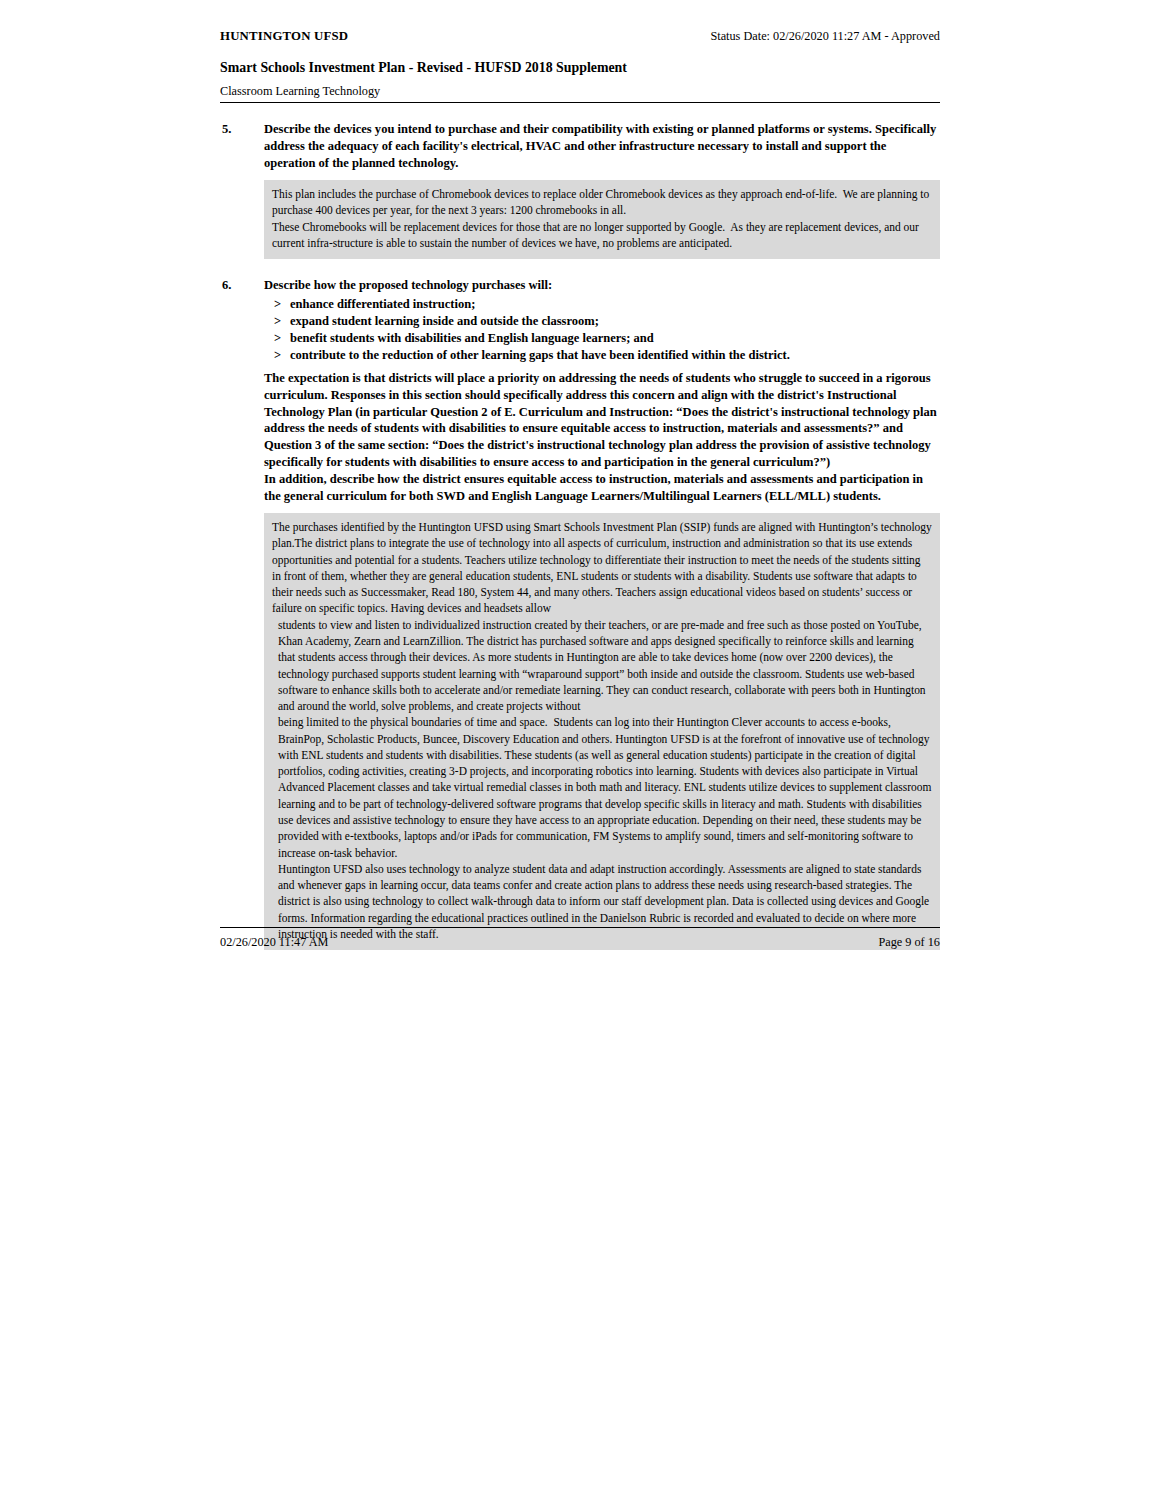HUNTINGTON UFSD
Status Date: 02/26/2020 11:27 AM - Approved
Smart Schools Investment Plan - Revised - HUFSD 2018 Supplement
Classroom Learning Technology
5.
Describe the devices you intend to purchase and their compatibility with existing or planned platforms or systems. Specifically address the adequacy of each facility's electrical, HVAC and other infrastructure necessary to install and support the operation of the planned technology.
This plan includes the purchase of Chromebook devices to replace older Chromebook devices as they approach end-of-life. We are planning to purchase 400 devices per year, for the next 3 years: 1200 chromebooks in all.
These Chromebooks will be replacement devices for those that are no longer supported by Google. As they are replacement devices, and our current infra-structure is able to sustain the number of devices we have, no problems are anticipated.
6.
Describe how the proposed technology purchases will:
enhance differentiated instruction;
expand student learning inside and outside the classroom;
benefit students with disabilities and English language learners; and
contribute to the reduction of other learning gaps that have been identified within the district.
The expectation is that districts will place a priority on addressing the needs of students who struggle to succeed in a rigorous curriculum. Responses in this section should specifically address this concern and align with the district's Instructional Technology Plan (in particular Question 2 of E. Curriculum and Instruction: “Does the district's instructional technology plan address the needs of students with disabilities to ensure equitable access to instruction, materials and assessments?” and Question 3 of the same section: “Does the district's instructional technology plan address the provision of assistive technology specifically for students with disabilities to ensure access to and participation in the general curriculum?”)
In addition, describe how the district ensures equitable access to instruction, materials and assessments and participation in the general curriculum for both SWD and English Language Learners/Multilingual Learners (ELL/MLL) students.
The purchases identified by the Huntington UFSD using Smart Schools Investment Plan (SSIP) funds are aligned with Huntington’s technology plan.The district plans to integrate the use of technology into all aspects of curriculum, instruction and administration so that its use extends opportunities and potential for a students. Teachers utilize technology to differentiate their instruction to meet the needs of the students sitting in front of them, whether they are general education students, ENL students or students with a disability. Students use software that adapts to their needs such as Successmaker, Read 180, System 44, and many others. Teachers assign educational videos based on students’ success or failure on specific topics. Having devices and headsets allow
students to view and listen to individualized instruction created by their teachers, or are pre-made and free such as those posted on YouTube, Khan Academy, Zearn and LearnZillion. The district has purchased software and apps designed specifically to reinforce skills and learning that students access through their devices. As more students in Huntington are able to take devices home (now over 2200 devices), the technology purchased supports student learning with “wraparound support” both inside and outside the classroom. Students use web-based software to enhance skills both to accelerate and/or remediate learning. They can conduct research, collaborate with peers both in Huntington and around the world, solve problems, and create projects without
being limited to the physical boundaries of time and space. Students can log into their Huntington Clever accounts to access e-books, BrainPop, Scholastic Products, Buncee, Discovery Education and others. Huntington UFSD is at the forefront of innovative use of technology with ENL students and students with disabilities. These students (as well as general education students) participate in the creation of digital portfolios, coding activities, creating 3-D projects, and incorporating robotics into learning. Students with devices also participate in Virtual Advanced Placement classes and take virtual remedial classes in both math and literacy. ENL students utilize devices to supplement classroom learning and to be part of technology-delivered software programs that develop specific skills in literacy and math. Students with disabilities use devices and assistive technology to ensure they have access to an appropriate education. Depending on their need, these students may be provided with e-textbooks, laptops and/or iPads for communication, FM Systems to amplify sound, timers and self-monitoring software to increase on-task behavior.
Huntington UFSD also uses technology to analyze student data and adapt instruction accordingly. Assessments are aligned to state standards and whenever gaps in learning occur, data teams confer and create action plans to address these needs using research-based strategies. The district is also using technology to collect walk-through data to inform our staff development plan. Data is collected using devices and Google forms. Information regarding the educational practices outlined in the Danielson Rubric is recorded and evaluated to decide on where more instruction is needed with the staff.
02/26/2020 11:47 AM
Page 9 of 16